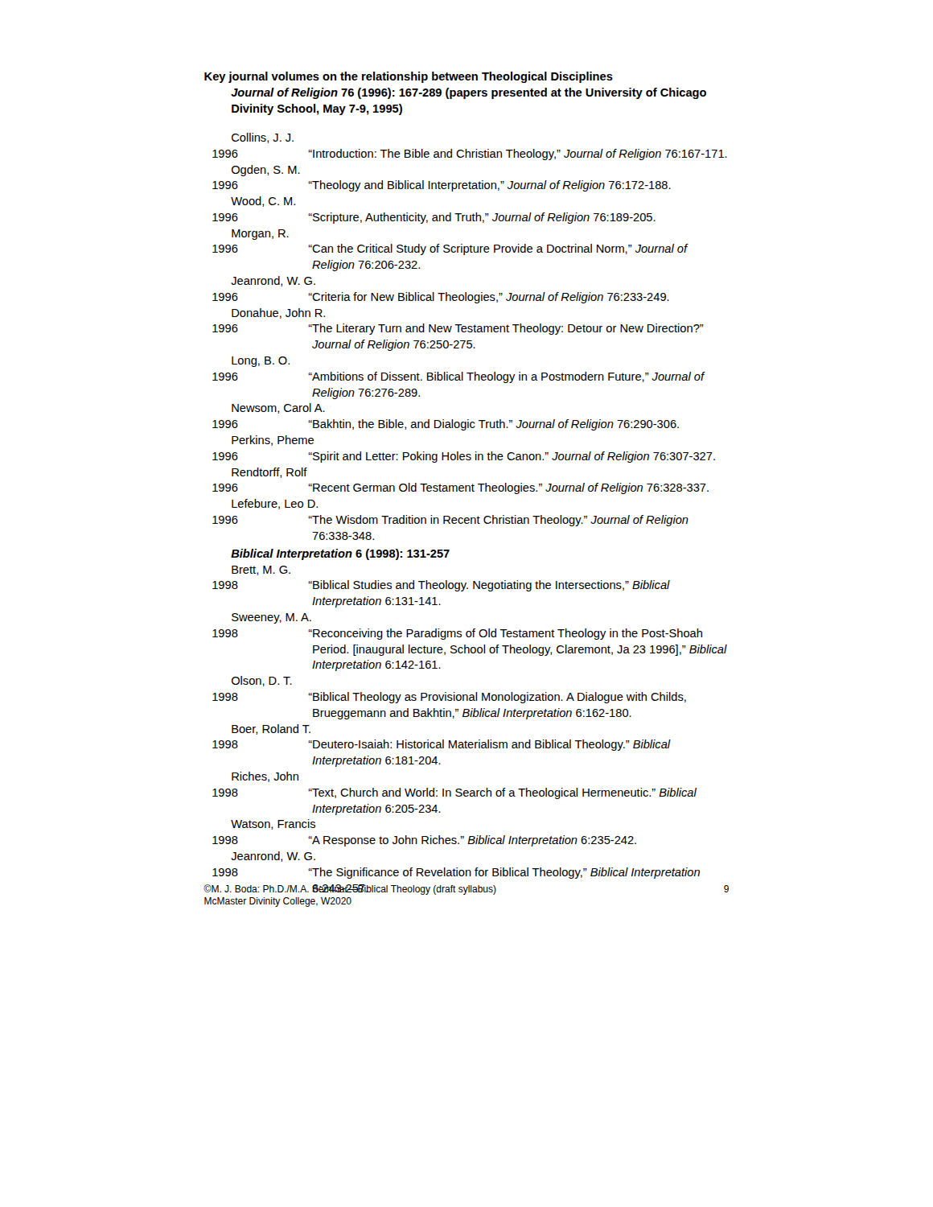Key journal volumes on the relationship between Theological Disciplines
Journal of Religion 76 (1996): 167-289 (papers presented at the University of Chicago Divinity School, May 7-9, 1995)
Collins, J. J.
1996“Introduction: The Bible and Christian Theology,” Journal of Religion 76:167-171.
Ogden, S. M.
1996“Theology and Biblical Interpretation,” Journal of Religion 76:172-188.
Wood, C. M.
1996“Scripture, Authenticity, and Truth,” Journal of Religion 76:189-205.
Morgan, R.
1996“Can the Critical Study of Scripture Provide a Doctrinal Norm,” Journal of Religion 76:206-232.
Jeanrond, W. G.
1996“Criteria for New Biblical Theologies,” Journal of Religion 76:233-249.
Donahue, John R.
1996“The Literary Turn and New Testament Theology: Detour or New Direction?” Journal of Religion 76:250-275.
Long, B. O.
1996“Ambitions of Dissent. Biblical Theology in a Postmodern Future,” Journal of Religion 76:276-289.
Newsom, Carol A.
1996“Bakhtin, the Bible, and Dialogic Truth.” Journal of Religion 76:290-306.
Perkins, Pheme
1996“Spirit and Letter: Poking Holes in the Canon.” Journal of Religion 76:307-327.
Rendtorff, Rolf
1996“Recent German Old Testament Theologies.” Journal of Religion 76:328-337.
Lefebure, Leo D.
1996“The Wisdom Tradition in Recent Christian Theology.” Journal of Religion 76:338-348.
Biblical Interpretation 6 (1998): 131-257
Brett, M. G.
1998“Biblical Studies and Theology. Negotiating the Intersections,” Biblical Interpretation 6:131-141.
Sweeney, M. A.
1998“Reconceiving the Paradigms of Old Testament Theology in the Post-Shoah Period. [inaugural lecture, School of Theology, Claremont, Ja 23 1996],” Biblical Interpretation 6:142-161.
Olson, D. T.
1998“Biblical Theology as Provisional Monologization. A Dialogue with Childs, Brueggemann and Bakhtin,” Biblical Interpretation 6:162-180.
Boer, Roland T.
1998“Deutero-Isaiah: Historical Materialism and Biblical Theology.” Biblical Interpretation 6:181-204.
Riches, John
1998“Text, Church and World: In Search of a Theological Hermeneutic.” Biblical Interpretation 6:205-234.
Watson, Francis
1998“A Response to John Riches.” Biblical Interpretation 6:235-242.
Jeanrond, W. G.
1998“The Significance of Revelation for Biblical Theology,” Biblical Interpretation 6:243-257.
©M. J. Boda: Ph.D./M.A. Seminar—Biblical Theology (draft syllabus)
McMaster Divinity College, W2020
9